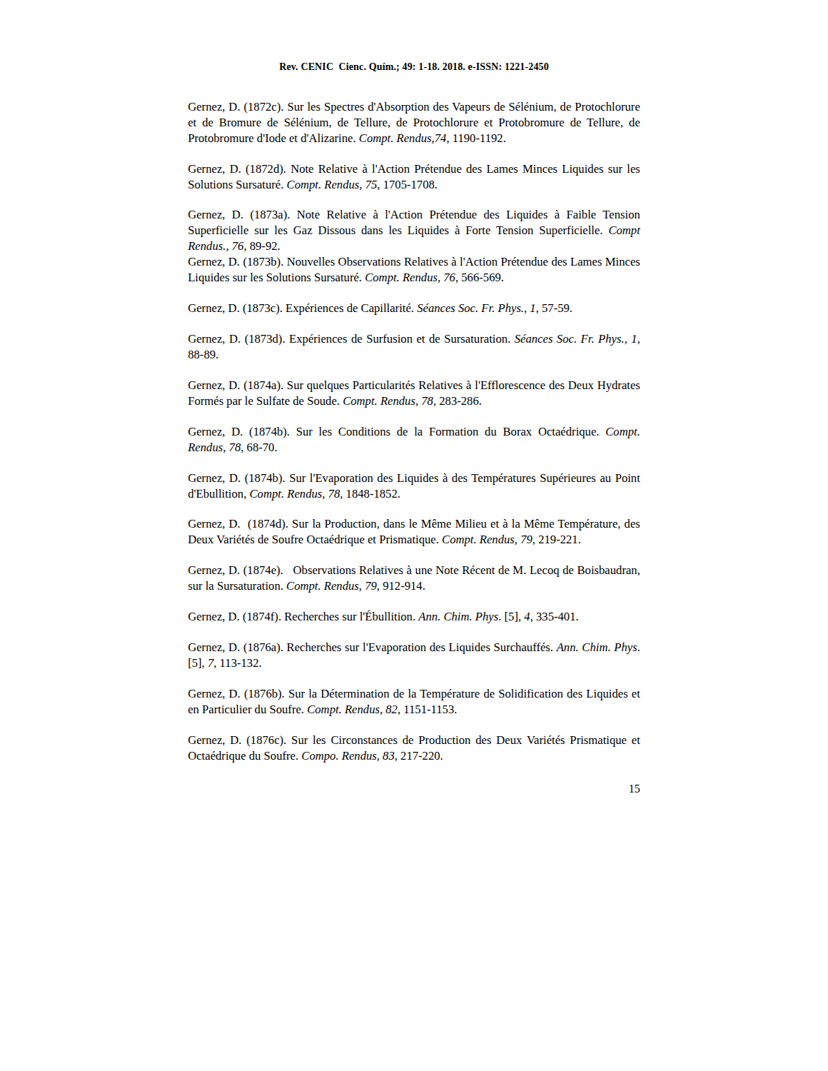Rev. CENIC Cienc. Quím.; 49: 1-18. 2018. e-ISSN: 1221-2450
Gernez, D. (1872c). Sur les Spectres d'Absorption des Vapeurs de Sélénium, de Protochlorure et de Bromure de Sélénium, de Tellure, de Protochlorure et Protobromure de Tellure, de Protobromure d'Iode et d'Alizarine. Compt. Rendus,74, 1190-1192.
Gernez, D. (1872d). Note Relative à l'Action Prétendue des Lames Minces Liquides sur les Solutions Sursaturé. Compt. Rendus, 75, 1705-1708.
Gernez, D. (1873a). Note Relative à l'Action Prétendue des Liquides à Faible Tension Superficielle sur les Gaz Dissous dans les Liquides à Forte Tension Superficielle. Compt Rendus., 76, 89-92.
Gernez, D. (1873b). Nouvelles Observations Relatives à l'Action Prétendue des Lames Minces Liquides sur les Solutions Sursaturé. Compt. Rendus, 76, 566-569.
Gernez, D. (1873c). Expériences de Capillarité. Séances Soc. Fr. Phys., 1, 57-59.
Gernez, D. (1873d). Expériences de Surfusion et de Sursaturation. Séances Soc. Fr. Phys., 1, 88-89.
Gernez, D. (1874a). Sur quelques Particularités Relatives à l'Efflorescence des Deux Hydrates Formés par le Sulfate de Soude. Compt. Rendus, 78, 283-286.
Gernez, D. (1874b). Sur les Conditions de la Formation du Borax Octaédrique. Compt. Rendus, 78, 68-70.
Gernez, D. (1874b). Sur l'Evaporation des Liquides à des Températures Supérieures au Point d'Ebullition, Compt. Rendus, 78, 1848-1852.
Gernez, D. (1874d). Sur la Production, dans le Même Milieu et à la Même Température, des Deux Variétés de Soufre Octaédrique et Prismatique. Compt. Rendus, 79, 219-221.
Gernez, D. (1874e). Observations Relatives à une Note Récent de M. Lecoq de Boisbaudran, sur la Sursaturation. Compt. Rendus, 79, 912-914.
Gernez, D. (1874f). Recherches sur l'Ébullition. Ann. Chim. Phys. [5], 4, 335-401.
Gernez, D. (1876a). Recherches sur l'Evaporation des Liquides Surchauffés. Ann. Chim. Phys. [5], 7, 113-132.
Gernez, D. (1876b). Sur la Détermination de la Température de Solidification des Liquides et en Particulier du Soufre. Compt. Rendus, 82, 1151-1153.
Gernez, D. (1876c). Sur les Circonstances de Production des Deux Variétés Prismatique et Octaédrique du Soufre. Compo. Rendus, 83, 217-220.
15